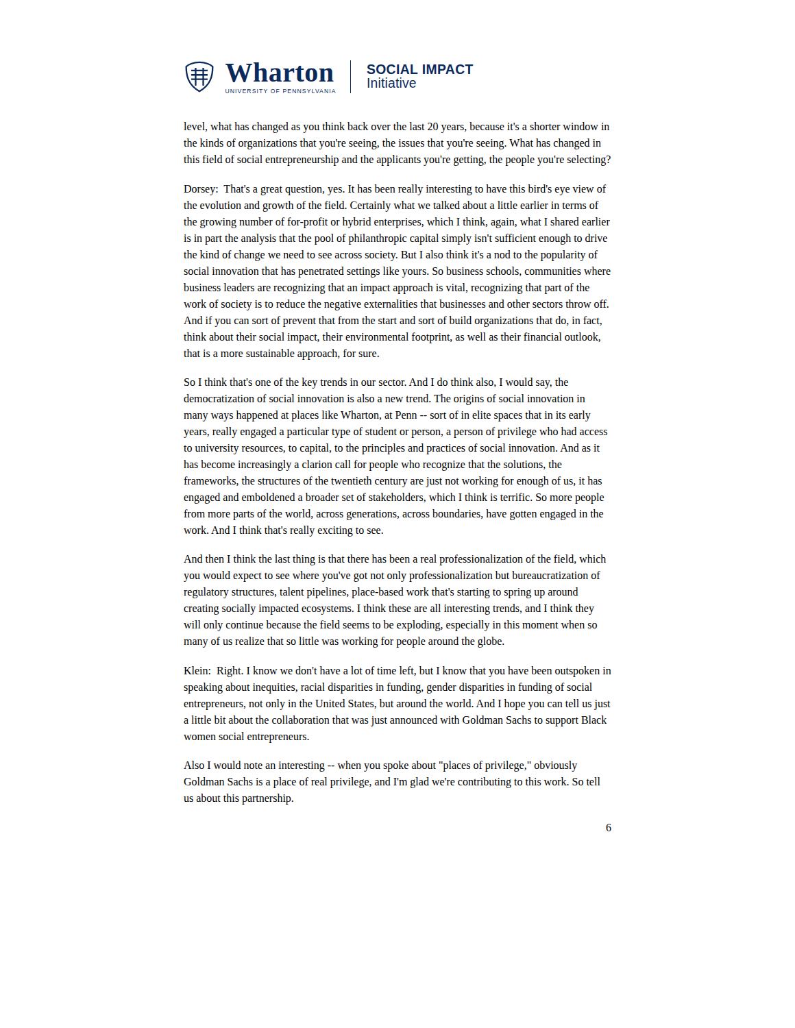Wharton University of Pennsylvania
SOCIAL IMPACT Initiative
level, what has changed as you think back over the last 20 years, because it's a shorter window in the kinds of organizations that you're seeing, the issues that you're seeing. What has changed in this field of social entrepreneurship and the applicants you're getting, the people you're selecting?
Dorsey: That's a great question, yes. It has been really interesting to have this bird's eye view of the evolution and growth of the field. Certainly what we talked about a little earlier in terms of the growing number of for-profit or hybrid enterprises, which I think, again, what I shared earlier is in part the analysis that the pool of philanthropic capital simply isn't sufficient enough to drive the kind of change we need to see across society. But I also think it's a nod to the popularity of social innovation that has penetrated settings like yours. So business schools, communities where business leaders are recognizing that an impact approach is vital, recognizing that part of the work of society is to reduce the negative externalities that businesses and other sectors throw off. And if you can sort of prevent that from the start and sort of build organizations that do, in fact, think about their social impact, their environmental footprint, as well as their financial outlook, that is a more sustainable approach, for sure.
So I think that's one of the key trends in our sector. And I do think also, I would say, the democratization of social innovation is also a new trend. The origins of social innovation in many ways happened at places like Wharton, at Penn -- sort of in elite spaces that in its early years, really engaged a particular type of student or person, a person of privilege who had access to university resources, to capital, to the principles and practices of social innovation. And as it has become increasingly a clarion call for people who recognize that the solutions, the frameworks, the structures of the twentieth century are just not working for enough of us, it has engaged and emboldened a broader set of stakeholders, which I think is terrific. So more people from more parts of the world, across generations, across boundaries, have gotten engaged in the work. And I think that's really exciting to see.
And then I think the last thing is that there has been a real professionalization of the field, which you would expect to see where you've got not only professionalization but bureaucratization of regulatory structures, talent pipelines, place-based work that's starting to spring up around creating socially impacted ecosystems. I think these are all interesting trends, and I think they will only continue because the field seems to be exploding, especially in this moment when so many of us realize that so little was working for people around the globe.
Klein: Right. I know we don't have a lot of time left, but I know that you have been outspoken in speaking about inequities, racial disparities in funding, gender disparities in funding of social entrepreneurs, not only in the United States, but around the world. And I hope you can tell us just a little bit about the collaboration that was just announced with Goldman Sachs to support Black women social entrepreneurs.
Also I would note an interesting -- when you spoke about "places of privilege," obviously Goldman Sachs is a place of real privilege, and I'm glad we're contributing to this work. So tell us about this partnership.
6